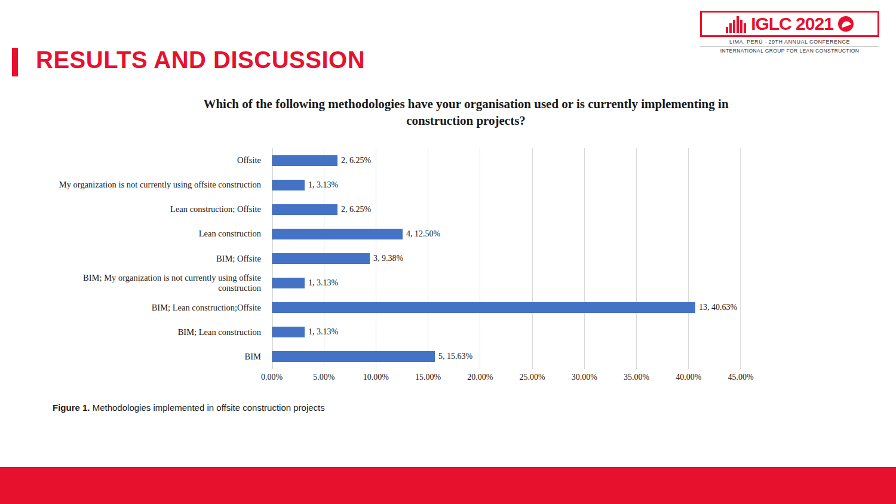IGLC 2021
LIMA, PERÚ · 29TH ANNUAL CONFERENCE
INTERNATIONAL GROUP FOR LEAN CONSTRUCTION
RESULTS AND DISCUSSION
Which of the following methodologies have your organisation used or is currently implementing in
construction projects?
Offsite
My organization is not currently using offsite construction
Lean construction; Offsite
Lean construction
BIM; Offsite
BIM; My organization is not currently using offsite
construction
BIM; Lean construction;Offsite
BIM; Lean construction
BIM
2, 6.25%
1, 3.13%
2, 6.25%
4, 12.50%
3, 9.38%
1, 3.13%
13, 40.63%
1, 3.13%
5, 15.63%
0.00% 5.00% 10.00% 15.00% 20.00% 25.00% 30.00% 35.00% 40.00% 45.00%
Figure 1. Methodologies implemented in offsite construction projects